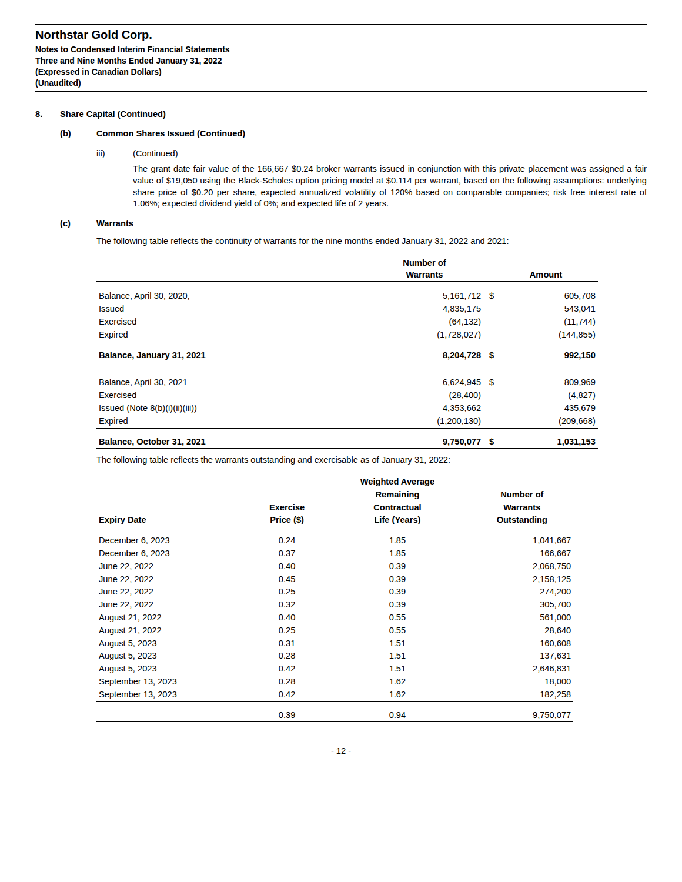Northstar Gold Corp.
Notes to Condensed Interim Financial Statements
Three and Nine Months Ended January 31, 2022
(Expressed in Canadian Dollars)
(Unaudited)
8.
Share Capital (Continued)
(b)
Common Shares Issued (Continued)
iii)
(Continued)
The grant date fair value of the 166,667 $0.24 broker warrants issued in conjunction with this private placement was assigned a fair value of $19,050 using the Black-Scholes option pricing model at $0.114 per warrant, based on the following assumptions: underlying share price of $0.20 per share, expected annualized volatility of 120% based on comparable companies; risk free interest rate of 1.06%; expected dividend yield of 0%; and expected life of 2 years.
(c)
Warrants
The following table reflects the continuity of warrants for the nine months ended January 31, 2022 and 2021:
| | Number of Warrants | | Amount |
| Balance, April 30, 2020, | 5,161,712 | $ | 605,708 |
| Issued | 4,835,175 | | 543,041 |
| Exercised | (64,132) | | (11,744) |
| Expired | (1,728,027) | | (144,855) |
| Balance, January 31, 2021 | 8,204,728 | $ | 992,150 |
| Balance, April 30, 2021 | 6,624,945 | $ | 809,969 |
| Exercised | (28,400) | | (4,827) |
| Issued (Note 8(b)(i)(ii)(iii)) | 4,353,662 | | 435,679 |
| Expired | (1,200,130) | | (209,668) |
| Balance, October 31, 2021 | 9,750,077 | $ | 1,031,153 |
The following table reflects the warrants outstanding and exercisable as of January 31, 2022:
| | | Weighted Average | |
| | | Remaining | Number of |
| | Exercise | Contractual | Warrants |
| Expiry Date | Price ($) | Life (Years) | Outstanding |
| December 6, 2023 | 0.24 | 1.85 | 1,041,667 |
| December 6, 2023 | 0.37 | 1.85 | 166,667 |
| June 22, 2022 | 0.40 | 0.39 | 2,068,750 |
| June 22, 2022 | 0.45 | 0.39 | 2,158,125 |
| June 22, 2022 | 0.25 | 0.39 | 274,200 |
| June 22, 2022 | 0.32 | 0.39 | 305,700 |
| August 21, 2022 | 0.40 | 0.55 | 561,000 |
| August 21, 2022 | 0.25 | 0.55 | 28,640 |
| August 5, 2023 | 0.31 | 1.51 | 160,608 |
| August 5, 2023 | 0.28 | 1.51 | 137,631 |
| August 5, 2023 | 0.42 | 1.51 | 2,646,831 |
| September 13, 2023 | 0.28 | 1.62 | 18,000 |
| September 13, 2023 | 0.42 | 1.62 | 182,258 |
| | 0.39 | 0.94 | 9,750,077 |
- 12 -